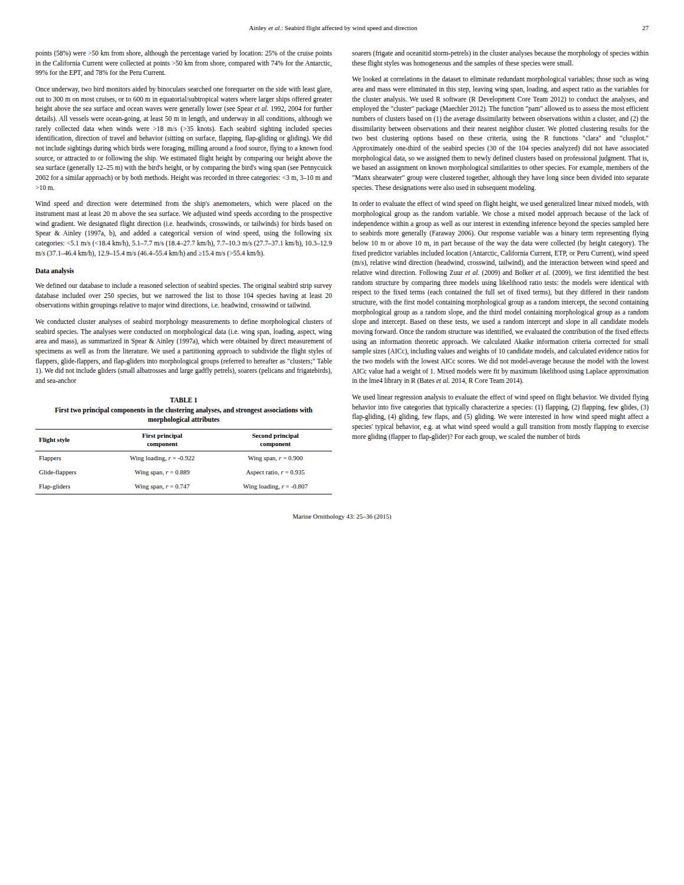Ainley et al.: Seabird flight affected by wind speed and direction
27
points (58%) were >50 km from shore, although the percentage varied by location: 25% of the cruise points in the California Current were collected at points >50 km from shore, compared with 74% for the Antarctic, 99% for the EPT, and 78% for the Peru Current.
Once underway, two bird monitors aided by binoculars searched one forequarter on the side with least glare, out to 300 m on most cruises, or to 600 m in equatorial/subtropical waters where larger ships offered greater height above the sea surface and ocean waves were generally lower (see Spear et al. 1992, 2004 for further details). All vessels were ocean-going, at least 50 m in length, and underway in all conditions, although we rarely collected data when winds were >18 m/s (>35 knots). Each seabird sighting included species identification, direction of travel and behavior (sitting on surface, flapping, flap-gliding or gliding). We did not include sightings during which birds were foraging, milling around a food source, flying to a known food source, or attracted to or following the ship. We estimated flight height by comparing our height above the sea surface (generally 12–25 m) with the bird's height, or by comparing the bird's wing span (see Pennycuick 2002 for a similar approach) or by both methods. Height was recorded in three categories: <3 m, 3–10 m and >10 m.
Wind speed and direction were determined from the ship's anemometers, which were placed on the instrument mast at least 20 m above the sea surface. We adjusted wind speeds according to the prospective wind gradient. We designated flight direction (i.e. headwinds, crosswinds, or tailwinds) for birds based on Spear & Ainley (1997a, b), and added a categorical version of wind speed, using the following six categories: <5.1 m/s (<18.4 km/h), 5.1–7.7 m/s (18.4–27.7 km/h), 7.7–10.3 m/s (27.7–37.1 km/h), 10.3–12.9 m/s (37.1–46.4 km/h), 12.9–15.4 m/s (46.4–55.4 km/h) and ≥15.4 m/s (>55.4 km/h).
Data analysis
We defined our database to include a reasoned selection of seabird species. The original seabird strip survey database included over 250 species, but we narrowed the list to those 104 species having at least 20 observations within groupings relative to major wind directions, i.e. headwind, crosswind or tailwind.
We conducted cluster analyses of seabird morphology measurements to define morphological clusters of seabird species. The analyses were conducted on morphological data (i.e. wing span, loading, aspect, wing area and mass), as summarized in Spear & Ainley (1997a), which were obtained by direct measurement of specimens as well as from the literature. We used a partitioning approach to subdivide the flight styles of flappers, glide-flappers, and flap-gliders into morphological groups (referred to hereafter as "clusters;" Table 1). We did not include gliders (small albatrosses and large gadfly petrels), soarers (pelicans and frigatebirds), and sea-anchor
TABLE 1
First two principal components in the clustering analyses, and strongest associations with morphological attributes
| Flight style | First principal component | Second principal component |
| --- | --- | --- |
| Flappers | Wing loading, r = -0.922 | Wing span, r = 0.900 |
| Glide-flappers | Wing span, r = 0.889 | Aspect ratio, r = 0.935 |
| Flap-gliders | Wing span, r = 0.747 | Wing loading, r = -0.807 |
soarers (frigate and oceanitid storm-petrels) in the cluster analyses because the morphology of species within these flight styles was homogeneous and the samples of these species were small.
We looked at correlations in the dataset to eliminate redundant morphological variables; those such as wing area and mass were eliminated in this step, leaving wing span, loading, and aspect ratio as the variables for the cluster analysis. We used R software (R Development Core Team 2012) to conduct the analyses, and employed the "cluster" package (Maechler 2012). The function "pam" allowed us to assess the most efficient numbers of clusters based on (1) the average dissimilarity between observations within a cluster, and (2) the dissimilarity between observations and their nearest neighbor cluster. We plotted clustering results for the two best clustering options based on these criteria, using the R functions "clara" and "clusplot." Approximately one-third of the seabird species (30 of the 104 species analyzed) did not have associated morphological data, so we assigned them to newly defined clusters based on professional judgment. That is, we based an assignment on known morphological similarities to other species. For example, members of the "Manx shearwater" group were clustered together, although they have long since been divided into separate species. These designations were also used in subsequent modeling.
In order to evaluate the effect of wind speed on flight height, we used generalized linear mixed models, with morphological group as the random variable. We chose a mixed model approach because of the lack of independence within a group as well as our interest in extending inference beyond the species sampled here to seabirds more generally (Faraway 2006). Our response variable was a binary term representing flying below 10 m or above 10 m, in part because of the way the data were collected (by height category). The fixed predictor variables included location (Antarctic, California Current, ETP, or Peru Current), wind speed (m/s), relative wind direction (headwind, crosswind, tailwind), and the interaction between wind speed and relative wind direction. Following Zuur et al. (2009) and Bolker et al. (2009), we first identified the best random structure by comparing three models using likelihood ratio tests: the models were identical with respect to the fixed terms (each contained the full set of fixed terms), but they differed in their random structure, with the first model containing morphological group as a random intercept, the second containing morphological group as a random slope, and the third model containing morphological group as a random slope and intercept. Based on these tests, we used a random intercept and slope in all candidate models moving forward. Once the random structure was identified, we evaluated the contribution of the fixed effects using an information theoretic approach. We calculated Akaike information criteria corrected for small sample sizes (AICc), including values and weights of 10 candidate models, and calculated evidence ratios for the two models with the lowest AICc scores. We did not model-average because the model with the lowest AICc value had a weight of 1. Mixed models were fit by maximum likelihood using Laplace approximation in the lme4 library in R (Bates et al. 2014, R Core Team 2014).
We used linear regression analysis to evaluate the effect of wind speed on flight behavior. We divided flying behavior into five categories that typically characterize a species: (1) flapping, (2) flapping, few glides, (3) flap-gliding, (4) gliding, few flaps, and (5) gliding. We were interested in how wind speed might affect a species' typical behavior, e.g. at what wind speed would a gull transition from mostly flapping to exercise more gliding (flapper to flap-glider)? For each group, we scaled the number of birds
Marine Ornithology 43: 25–36 (2015)